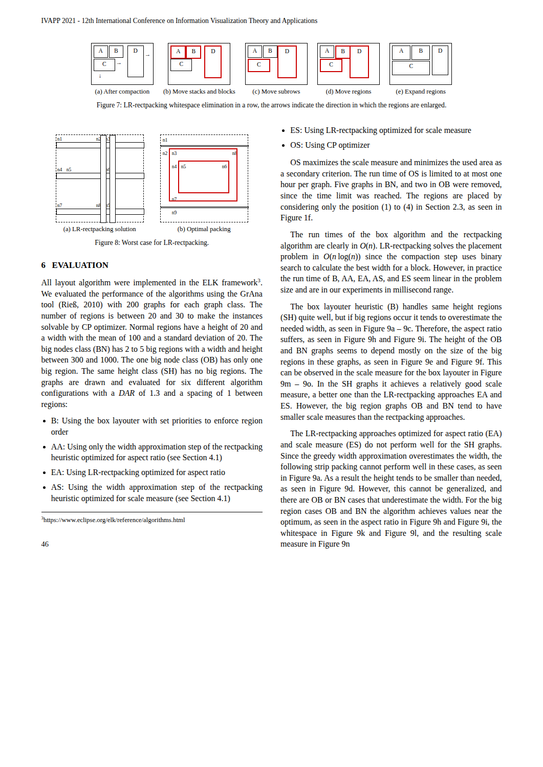IVAPP 2021 - 12th International Conference on Information Visualization Theory and Applications
A
B
C
D
→
→
↓
(a) After compaction
A
B
C
D
(b) Move stacks and blocks
A
B
C
D
(c) Move subrows
A
B
C
D
(d) Move regions
A
B
C
D
(e) Expand regions
Figure 7: LR-rectpacking whitespace elimination in a row, the arrows indicate the direction in which the regions are enlarged.
n1
n2
n3
n4
n5
n6
n7
n8
n9
(a) LR-rectpacking solution
n1
n2
n3
n4
n5
n6
n8
n7
n9
(b) Optimal packing
Figure 8: Worst case for LR-rectpacking.
6 EVALUATION
All layout algorithm were implemented in the ELK framework3. We evaluated the performance of the algorithms using the GrAna tool (Rieß, 2010) with 200 graphs for each graph class. The number of regions is between 20 and 30 to make the instances solvable by CP optimizer. Normal regions have a height of 20 and a width with the mean of 100 and a standard deviation of 20. The big nodes class (BN) has 2 to 5 big regions with a width and height between 300 and 1000. The one big node class (OB) has only one big region. The same height class (SH) has no big regions. The graphs are drawn and evaluated for six different algorithm configurations with a DAR of 1.3 and a spacing of 1 between regions:
B: Using the box layouter with set priorities to enforce region order
AA: Using only the width approximation step of the rectpacking heuristic optimized for aspect ratio (see Section 4.1)
EA: Using LR-rectpacking optimized for aspect ratio
AS: Using the width approximation step of the rectpacking heuristic optimized for scale measure (see Section 4.1)
3https://www.eclipse.org/elk/reference/algorithms.html
46
ES: Using LR-rectpacking optimized for scale measure
OS: Using CP optimizer
OS maximizes the scale measure and minimizes the used area as a secondary criterion. The run time of OS is limited to at most one hour per graph. Five graphs in BN, and two in OB were removed, since the time limit was reached. The regions are placed by considering only the position (1) to (4) in Section 2.3, as seen in Figure 1f.
The run times of the box algorithm and the rectpacking algorithm are clearly in O(n). LR-rectpacking solves the placement problem in O(n log(n)) since the compaction step uses binary search to calculate the best width for a block. However, in practice the run time of B, AA, EA, AS, and ES seem linear in the problem size and are in our experiments in millisecond range.
The box layouter heuristic (B) handles same height regions (SH) quite well, but if big regions occur it tends to overestimate the needed width, as seen in Figure 9a – 9c. Therefore, the aspect ratio suffers, as seen in Figure 9h and Figure 9i. The height of the OB and BN graphs seems to depend mostly on the size of the big regions in these graphs, as seen in Figure 9e and Figure 9f. This can be observed in the scale measure for the box layouter in Figure 9m – 9o. In the SH graphs it achieves a relatively good scale measure, a better one than the LR-rectpacking approaches EA and ES. However, the big region graphs OB and BN tend to have smaller scale measures than the rectpacking approaches.
The LR-rectpacking approaches optimized for aspect ratio (EA) and scale measure (ES) do not perform well for the SH graphs. Since the greedy width approximation overestimates the width, the following strip packing cannot perform well in these cases, as seen in Figure 9a. As a result the height tends to be smaller than needed, as seen in Figure 9d. However, this cannot be generalized, and there are OB or BN cases that underestimate the width. For the big region cases OB and BN the algorithm achieves values near the optimum, as seen in the aspect ratio in Figure 9h and Figure 9i, the whitespace in Figure 9k and Figure 9l, and the resulting scale measure in Figure 9n